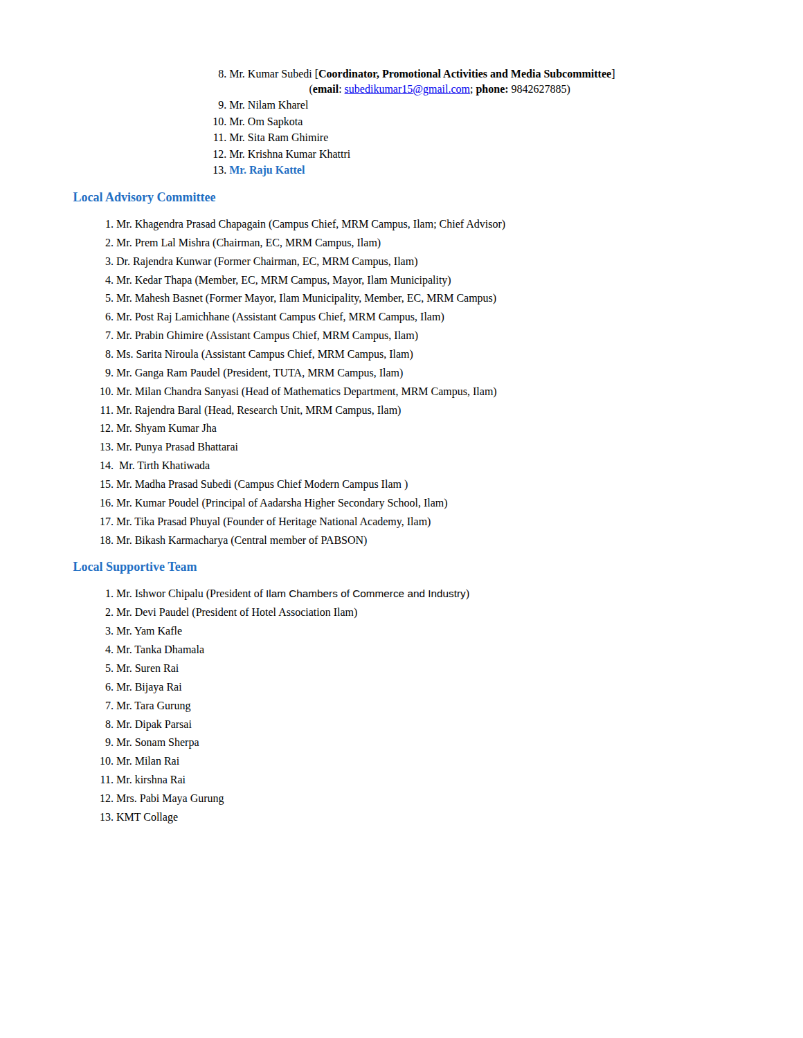Mr. Kumar Subedi [Coordinator, Promotional Activities and Media Subcommittee]
(email: subedikumar15@gmail.com; phone: 9842627885)
Mr. Nilam Kharel
Mr. Om Sapkota
Mr. Sita Ram Ghimire
Mr. Krishna Kumar Khattri
Mr. Raju Kattel
Local Advisory Committee
Mr. Khagendra Prasad Chapagain (Campus Chief, MRM Campus, Ilam; Chief Advisor)
Mr. Prem Lal Mishra (Chairman, EC, MRM Campus, Ilam)
Dr. Rajendra Kunwar (Former Chairman, EC, MRM Campus, Ilam)
Mr. Kedar Thapa (Member, EC, MRM Campus, Mayor, Ilam Municipality)
Mr. Mahesh Basnet (Former Mayor, Ilam Municipality, Member, EC, MRM Campus)
Mr. Post Raj Lamichhane (Assistant Campus Chief, MRM Campus, Ilam)
Mr. Prabin Ghimire (Assistant Campus Chief, MRM Campus, Ilam)
Ms. Sarita Niroula (Assistant Campus Chief, MRM Campus, Ilam)
Mr. Ganga Ram Paudel (President, TUTA, MRM Campus, Ilam)
Mr. Milan Chandra Sanyasi (Head of Mathematics Department, MRM Campus, Ilam)
Mr. Rajendra Baral (Head, Research Unit, MRM Campus, Ilam)
Mr. Shyam Kumar Jha
Mr. Punya Prasad Bhattarai
Mr. Tirth Khatiwada
Mr. Madha Prasad Subedi (Campus Chief Modern Campus Ilam )
Mr. Kumar Poudel (Principal of Aadarsha Higher Secondary School, Ilam)
Mr. Tika Prasad Phuyal (Founder of Heritage National Academy, Ilam)
Mr. Bikash Karmacharya (Central member of PABSON)
Local Supportive Team
Mr. Ishwor Chipalu (President of Ilam Chambers of Commerce and Industry)
Mr. Devi Paudel (President of Hotel Association Ilam)
Mr. Yam Kafle
Mr. Tanka Dhamala
Mr. Suren Rai
Mr. Bijaya Rai
Mr. Tara Gurung
Mr. Dipak Parsai
Mr. Sonam Sherpa
Mr. Milan Rai
Mr. kirshna Rai
Mrs. Pabi Maya Gurung
KMT Collage